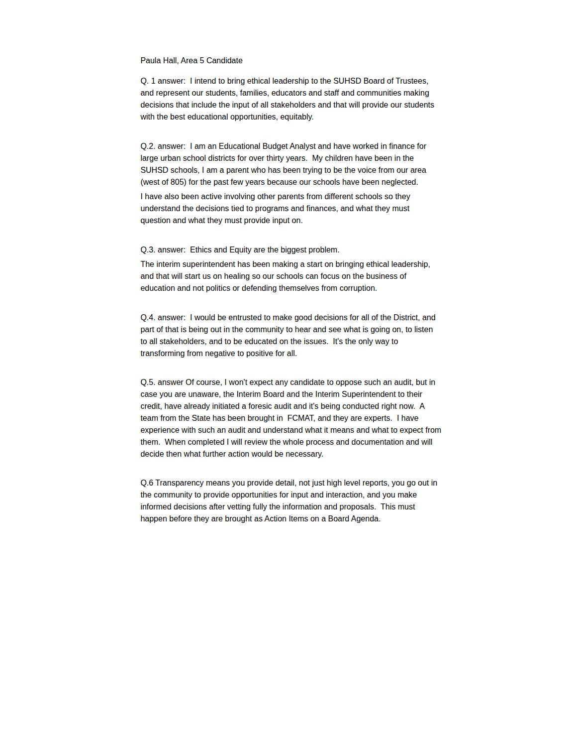Paula Hall, Area 5 Candidate
Q. 1 answer: I intend to bring ethical leadership to the SUHSD Board of Trustees, and represent our students, families, educators and staff and communities making decisions that include the input of all stakeholders and that will provide our students with the best educational opportunities, equitably.
Q.2. answer: I am an Educational Budget Analyst and have worked in finance for large urban school districts for over thirty years. My children have been in the SUHSD schools, I am a parent who has been trying to be the voice from our area (west of 805) for the past few years because our schools have been neglected.
I have also been active involving other parents from different schools so they understand the decisions tied to programs and finances, and what they must question and what they must provide input on.
Q.3. answer: Ethics and Equity are the biggest problem.
The interim superintendent has been making a start on bringing ethical leadership, and that will start us on healing so our schools can focus on the business of education and not politics or defending themselves from corruption.
Q.4. answer: I would be entrusted to make good decisions for all of the District, and part of that is being out in the community to hear and see what is going on, to listen to all stakeholders, and to be educated on the issues. It's the only way to transforming from negative to positive for all.
Q.5. answer Of course, I won't expect any candidate to oppose such an audit, but in case you are unaware, the Interim Board and the Interim Superintendent to their credit, have already initiated a foresic audit and it's being conducted right now. A team from the State has been brought in FCMAT, and they are experts. I have experience with such an audit and understand what it means and what to expect from them. When completed I will review the whole process and documentation and will decide then what further action would be necessary.
Q.6 Transparency means you provide detail, not just high level reports, you go out in the community to provide opportunities for input and interaction, and you make informed decisions after vetting fully the information and proposals. This must happen before they are brought as Action Items on a Board Agenda.